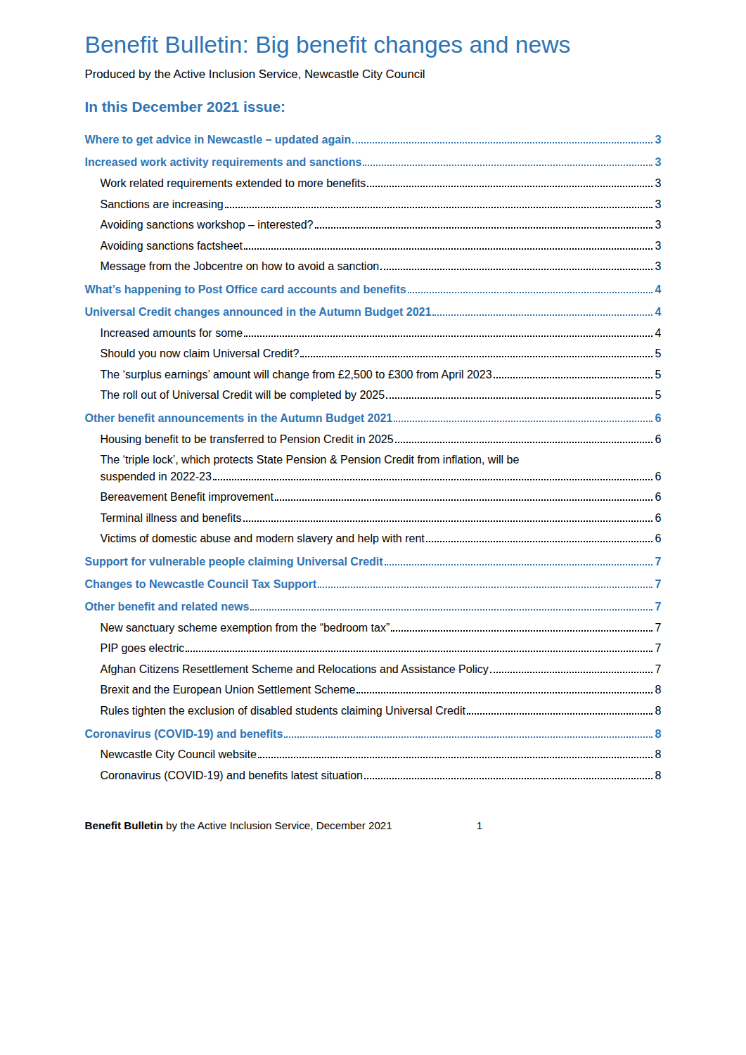Benefit Bulletin: Big benefit changes and news
Produced by the Active Inclusion Service, Newcastle City Council
In this December 2021 issue:
Where to get advice in Newcastle – updated again 3
Increased work activity requirements and sanctions 3
Work related requirements extended to more benefits 3
Sanctions are increasing 3
Avoiding sanctions workshop – interested? 3
Avoiding sanctions factsheet 3
Message from the Jobcentre on how to avoid a sanction 3
What’s happening to Post Office card accounts and benefits 4
Universal Credit changes announced in the Autumn Budget 2021 4
Increased amounts for some 4
Should you now claim Universal Credit? 5
The ‘surplus earnings’ amount will change from £2,500 to £300 from April 2023 5
The roll out of Universal Credit will be completed by 2025 5
Other benefit announcements in the Autumn Budget 2021 6
Housing benefit to be transferred to Pension Credit in 2025 6
The ‘triple lock’, which protects State Pension & Pension Credit from inflation, will be suspended in 2022-23 6
Bereavement Benefit improvement 6
Terminal illness and benefits 6
Victims of domestic abuse and modern slavery and help with rent 6
Support for vulnerable people claiming Universal Credit 7
Changes to Newcastle Council Tax Support 7
Other benefit and related news 7
New sanctuary scheme exemption from the “bedroom tax” 7
PIP goes electric 7
Afghan Citizens Resettlement Scheme and Relocations and Assistance Policy 7
Brexit and the European Union Settlement Scheme 8
Rules tighten the exclusion of disabled students claiming Universal Credit 8
Coronavirus (COVID-19) and benefits 8
Newcastle City Council website 8
Coronavirus (COVID-19) and benefits latest situation 8
Benefit Bulletin by the Active Inclusion Service, December 2021 1